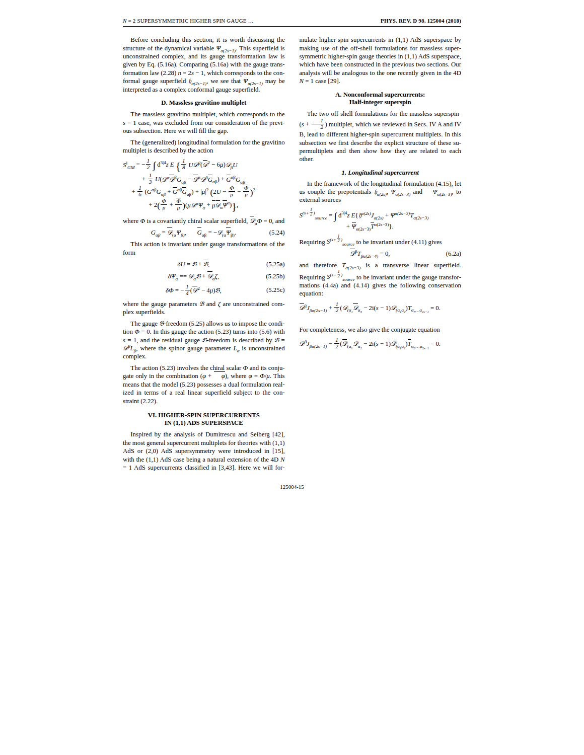N = 2 SUPERSYMMETRIC HIGHER SPIN GAUGE …
PHYS. REV. D 98, 125004 (2018)
Before concluding this section, it is worth discussing the structure of the dynamical variable Ψα(2s−1). This superfield is unconstrained complex, and its gauge transformation law is given by Eq. (5.16a). Comparing (5.16a) with the gauge transformation law (2.28) n = 2s − 1, which corresponds to the conformal gauge superfield 𝔥α(2s−1), we see that Ψα(2s−1) may be interpreted as a complex conformal gauge superfield.
D. Massless gravitino multiplet
The massless gravitino multiplet, which corresponds to the s = 1 case, was excluded from our consideration of the previous subsection. Here we will fill the gap.
The (generalized) longitudinal formulation for the gravitino multiplet is described by the action
S‖GM = −12 ∫ d3|4z E {18 U𝒟β(𝒟2 − 6μ)𝒟βU
+ 13 U(𝒟α 𝒟βGαβ − 𝒟α𝒟β Gαβ) + GαβGαβ
+ 16 (GαβGαβ + GαβGαβ) + |μ|2 (2U − Φμ − Φμ)2
+ 2(Φμ + Φμ)(μ𝒟αΨα + μ𝒟αΨα)},
(5.23)
where Φ is a covariantly chiral scalar superfield, 𝒟αΦ = 0, and
Gαβ = 𝒟(αΨβ), Gαβ = −𝒟(α Ψβ).
(5.24)
This action is invariant under gauge transformations of the form
δU = 𝔅 + 𝔅,
(5.25a)
δΨα == 𝒟α𝔅 + 𝒟αζ,
(5.25b)
δΦ = −14(𝒟2 − 4μ)𝔅,
(5.25c)
where the gauge parameters 𝔅 and ζ are unconstrained complex superfields.
The gauge 𝔅-freedom (5.25) allows us to impose the condition Φ = 0. In this gauge the action (5.23) turns into (5.6) with s = 1, and the residual gauge 𝔅-freedom is described by 𝔅 = 𝒟βLβ, where the spinor gauge parameter Lα is unconstrained complex.
The action (5.23) involves the chiral scalar Φ and its conjugate only in the combination (φ + φ), where φ = Φ/μ. This means that the model (5.23) possesses a dual formulation realized in terms of a real linear superfield subject to the constraint (2.22).
VI. Higher-spin supercurrents
in (1,1) AdS superspace
Inspired by the analysis of Dumitrescu and Seiberg [42], the most general supercurrent multiplets for theories with (1,1) AdS or (2,0) AdS supersymmetry were introduced in [15], with the (1,1) AdS case being a natural extension of the 4D N = 1 AdS supercurrents classified in [3,43]. Here we will formulate higher-spin supercurrents in (1,1) AdS superspace by making use of the off-shell formulations for massless supersymmetric higher-spin gauge theories in (1,1) AdS superspace, which have been constructed in the previous two sections. Our analysis will be analogous to the one recently given in the 4D N = 1 case [29].
A. Nonconformal supercurrents:
Half-integer superspin
The two off-shell formulations for the massless superspin-(s + 12) multiplet, which we reviewed in Secs. IV A and IV B, lead to different higher-spin supercurrent multiplets. In this subsection we first describe the explicit structure of these supermultiplets and then show how they are related to each other.
1. Longitudinal supercurrent
In the framework of the longitudinal formulation (4.15), let us couple the prepotentials 𝔥α(2s), Ψα(2s−3) and Ψα(2s−3), to external sources
S(s+12)source = ∫ d3|4z E{𝔥α(2s)Jα(2s) + Ψα(2s−3)Tα(2s−3)
+ Ψα(2s−3)Tα(2s−3)}.
(6.1)
Requiring S(s+12)source to be invariant under (4.11) gives
𝒟βTβα(2s−4) = 0,
(6.2a)
and therefore Tα(2s−3) is a transverse linear superfield. Requiring S(s+12)source to be invariant under the gauge transformations (4.4a) and (4.14) gives the following conservation equation:
𝒟βJβα(2s−1) + 12(𝒟(α1 𝒟α2 − 2i(s − 1)𝒟(α1α2)Tα3…α2s−1 = 0.
(6.2b)
For completeness, we also give the conjugate equation
𝒟βJβα(2s−1) − 12(𝒟(α1𝒟α2 − 2i(s − 1)𝒟(α1α2)Tα3…α2s−1 = 0.
(6.2c)
125004-15